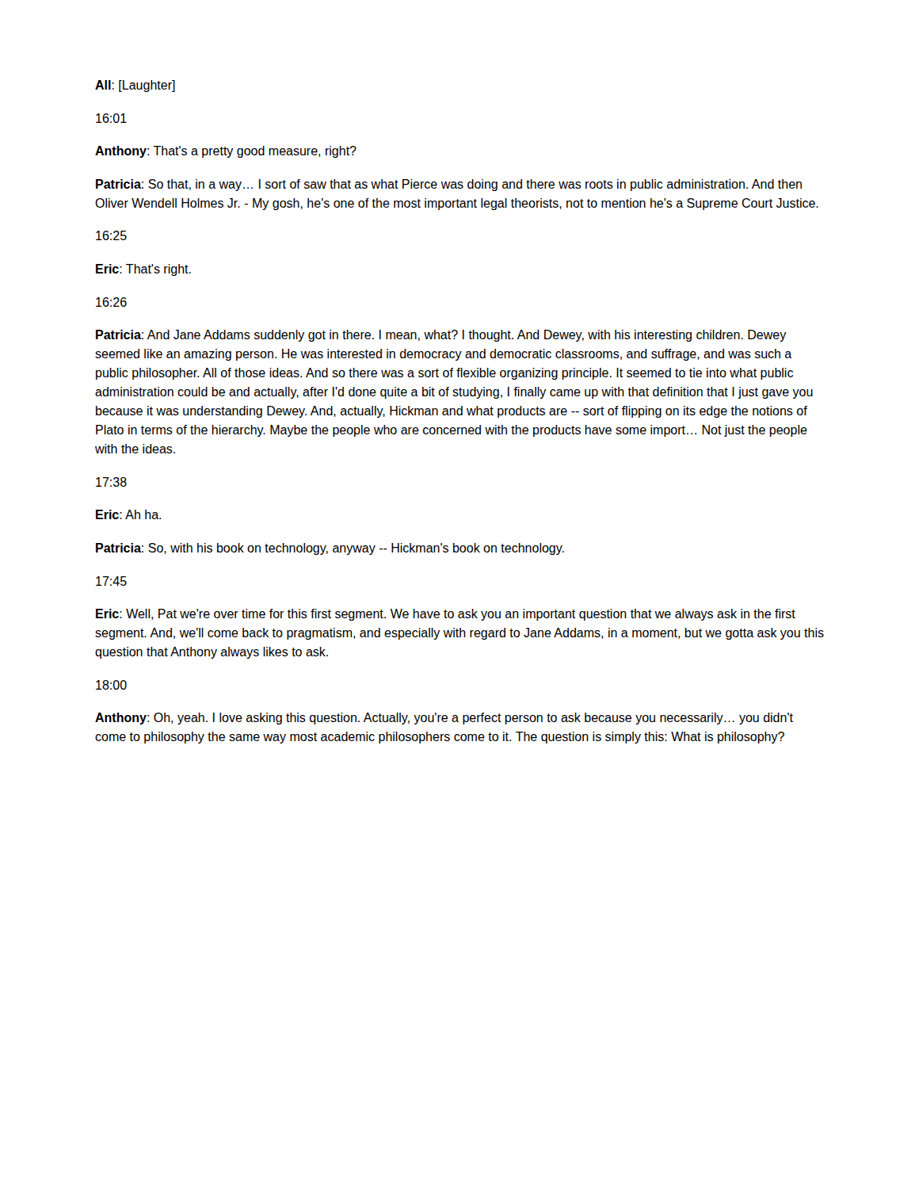All: [Laughter]
16:01
Anthony: That's a pretty good measure, right?
Patricia: So that, in a way… I sort of saw that as what Pierce was doing and there was roots in public administration. And then Oliver Wendell Holmes Jr. - My gosh, he's one of the most important legal theorists, not to mention he's a Supreme Court Justice.
16:25
Eric: That's right.
16:26
Patricia: And Jane Addams suddenly got in there. I mean, what? I thought. And Dewey, with his interesting children. Dewey seemed like an amazing person. He was interested in democracy and democratic classrooms, and suffrage, and was such a public philosopher. All of those ideas. And so there was a sort of flexible organizing principle. It seemed to tie into what public administration could be and actually, after I'd done quite a bit of studying, I finally came up with that definition that I just gave you because it was understanding Dewey. And, actually, Hickman and what products are -- sort of flipping on its edge the notions of Plato in terms of the hierarchy. Maybe the people who are concerned with the products have some import… Not just the people with the ideas.
17:38
Eric: Ah ha.
Patricia: So, with his book on technology, anyway -- Hickman's book on technology.
17:45
Eric: Well, Pat we're over time for this first segment. We have to ask you an important question that we always ask in the first segment. And, we'll come back to pragmatism, and especially with regard to Jane Addams, in a moment, but we gotta ask you this question that Anthony always likes to ask.
18:00
Anthony: Oh, yeah. I love asking this question. Actually, you're a perfect person to ask because you necessarily… you didn't come to philosophy the same way most academic philosophers come to it. The question is simply this: What is philosophy?